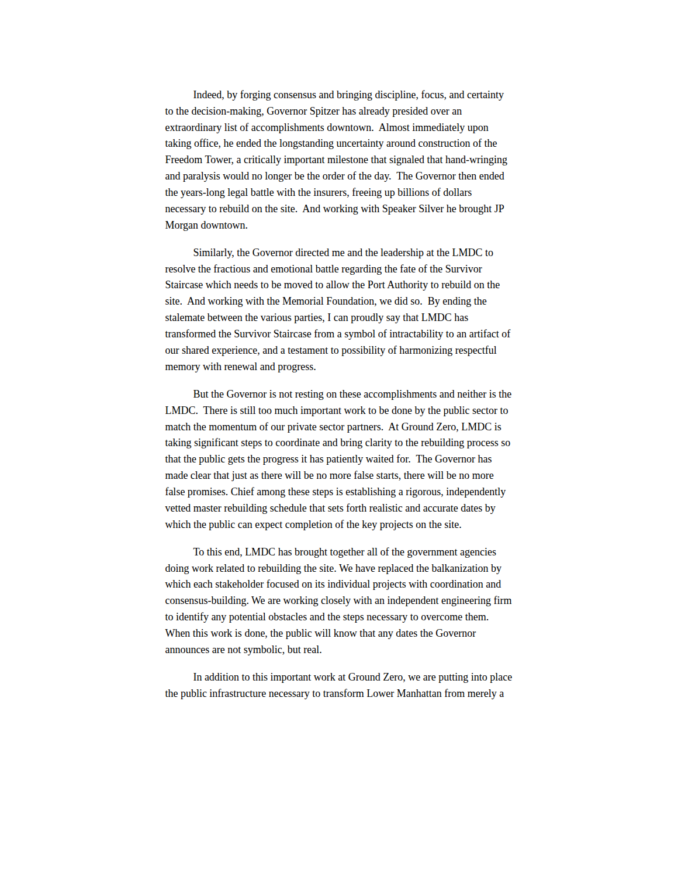Indeed, by forging consensus and bringing discipline, focus, and certainty to the decision-making, Governor Spitzer has already presided over an extraordinary list of accomplishments downtown. Almost immediately upon taking office, he ended the longstanding uncertainty around construction of the Freedom Tower, a critically important milestone that signaled that hand-wringing and paralysis would no longer be the order of the day. The Governor then ended the years-long legal battle with the insurers, freeing up billions of dollars necessary to rebuild on the site. And working with Speaker Silver he brought JP Morgan downtown.
Similarly, the Governor directed me and the leadership at the LMDC to resolve the fractious and emotional battle regarding the fate of the Survivor Staircase which needs to be moved to allow the Port Authority to rebuild on the site. And working with the Memorial Foundation, we did so. By ending the stalemate between the various parties, I can proudly say that LMDC has transformed the Survivor Staircase from a symbol of intractability to an artifact of our shared experience, and a testament to possibility of harmonizing respectful memory with renewal and progress.
But the Governor is not resting on these accomplishments and neither is the LMDC. There is still too much important work to be done by the public sector to match the momentum of our private sector partners. At Ground Zero, LMDC is taking significant steps to coordinate and bring clarity to the rebuilding process so that the public gets the progress it has patiently waited for. The Governor has made clear that just as there will be no more false starts, there will be no more false promises. Chief among these steps is establishing a rigorous, independently vetted master rebuilding schedule that sets forth realistic and accurate dates by which the public can expect completion of the key projects on the site.
To this end, LMDC has brought together all of the government agencies doing work related to rebuilding the site. We have replaced the balkanization by which each stakeholder focused on its individual projects with coordination and consensus-building. We are working closely with an independent engineering firm to identify any potential obstacles and the steps necessary to overcome them. When this work is done, the public will know that any dates the Governor announces are not symbolic, but real.
In addition to this important work at Ground Zero, we are putting into place the public infrastructure necessary to transform Lower Manhattan from merely a